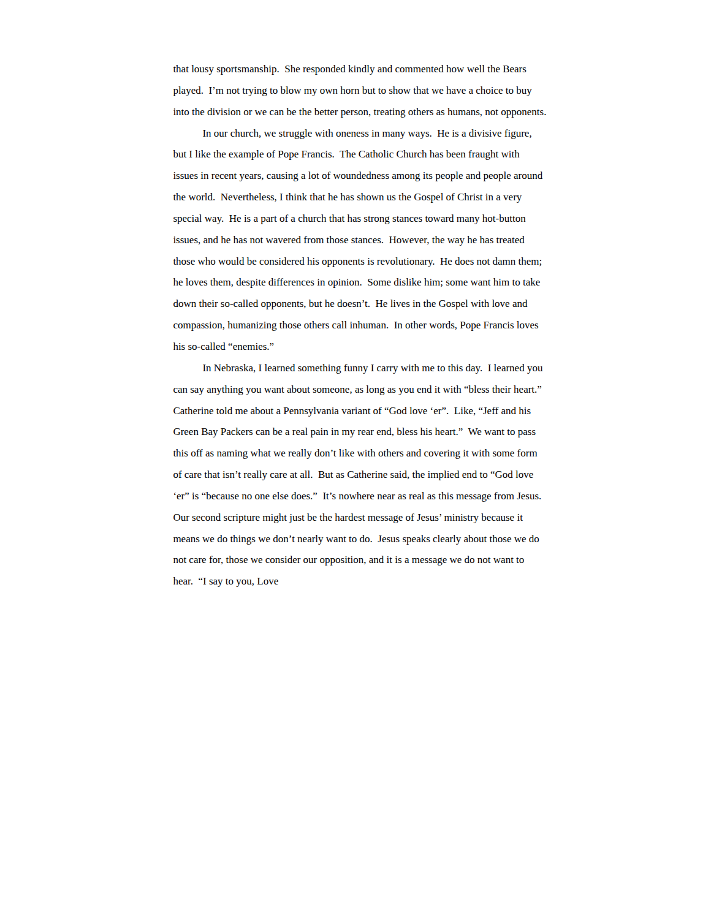that lousy sportsmanship. She responded kindly and commented how well the Bears played. I’m not trying to blow my own horn but to show that we have a choice to buy into the division or we can be the better person, treating others as humans, not opponents.
In our church, we struggle with oneness in many ways. He is a divisive figure, but I like the example of Pope Francis. The Catholic Church has been fraught with issues in recent years, causing a lot of woundedness among its people and people around the world. Nevertheless, I think that he has shown us the Gospel of Christ in a very special way. He is a part of a church that has strong stances toward many hot-button issues, and he has not wavered from those stances. However, the way he has treated those who would be considered his opponents is revolutionary. He does not damn them; he loves them, despite differences in opinion. Some dislike him; some want him to take down their so-called opponents, but he doesn’t. He lives in the Gospel with love and compassion, humanizing those others call inhuman. In other words, Pope Francis loves his so-called “enemies.”
In Nebraska, I learned something funny I carry with me to this day. I learned you can say anything you want about someone, as long as you end it with “bless their heart.” Catherine told me about a Pennsylvania variant of “God love ‘er”. Like, “Jeff and his Green Bay Packers can be a real pain in my rear end, bless his heart.” We want to pass this off as naming what we really don’t like with others and covering it with some form of care that isn’t really care at all. But as Catherine said, the implied end to “God love ‘er” is “because no one else does.” It’s nowhere near as real as this message from Jesus. Our second scripture might just be the hardest message of Jesus’ ministry because it means we do things we don’t nearly want to do. Jesus speaks clearly about those we do not care for, those we consider our opposition, and it is a message we do not want to hear. “I say to you, Love